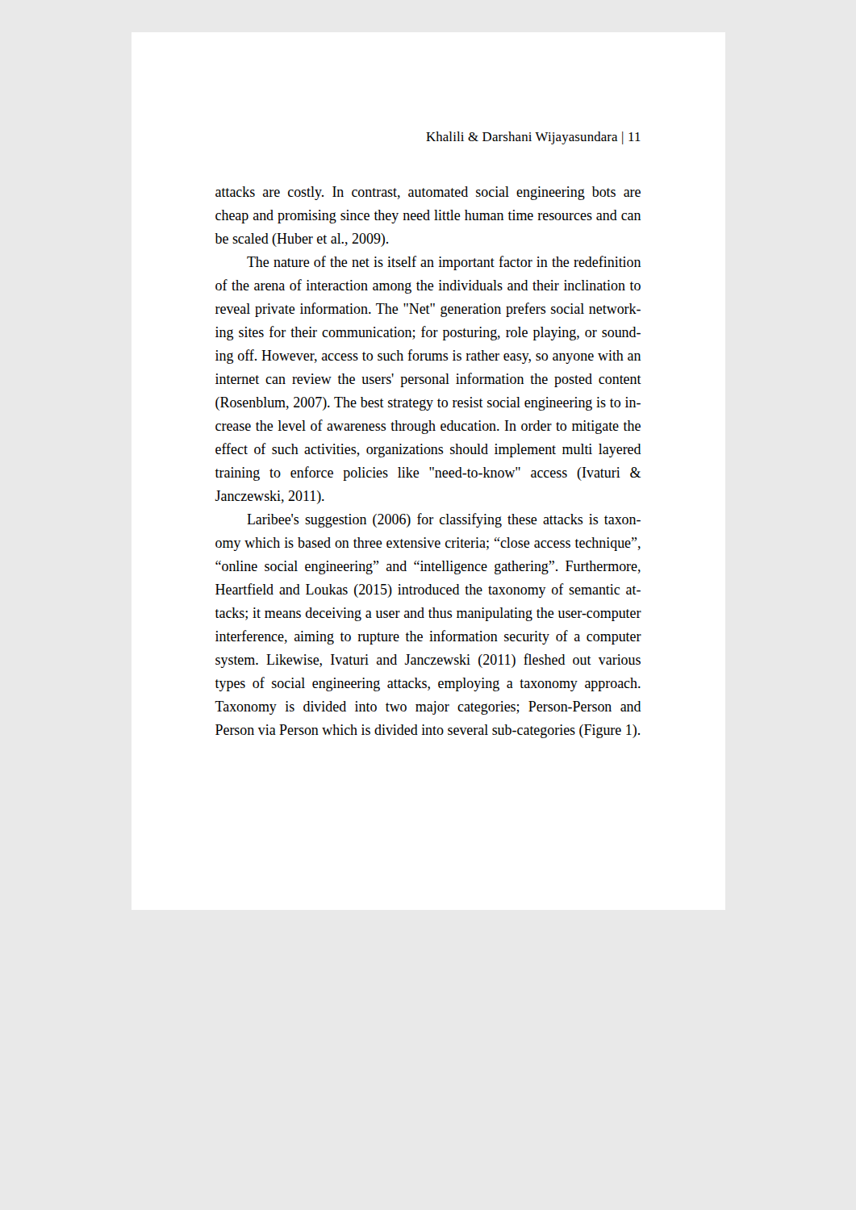Khalili & Darshani Wijayasundara | 11
attacks are costly. In contrast, automated social engineering bots are cheap and promising since they need little human time resources and can be scaled (Huber et al., 2009).
The nature of the net is itself an important factor in the redefinition of the arena of interaction among the individuals and their inclination to reveal private information. The "Net" generation prefers social networking sites for their communication; for posturing, role playing, or sounding off. However, access to such forums is rather easy, so anyone with an internet can review the users' personal information the posted content (Rosenblum, 2007). The best strategy to resist social engineering is to increase the level of awareness through education. In order to mitigate the effect of such activities, organizations should implement multi layered training to enforce policies like "need-to-know" access (Ivaturi & Janczewski, 2011).
Laribee's suggestion (2006) for classifying these attacks is taxonomy which is based on three extensive criteria; “close access technique”, “online social engineering” and “intelligence gathering”. Furthermore, Heartfield and Loukas (2015) introduced the taxonomy of semantic attacks; it means deceiving a user and thus manipulating the user-computer interference, aiming to rupture the information security of a computer system. Likewise, Ivaturi and Janczewski (2011) fleshed out various types of social engineering attacks, employing a taxonomy approach. Taxonomy is divided into two major categories; Person-Person and Person via Person which is divided into several sub-categories (Figure 1).